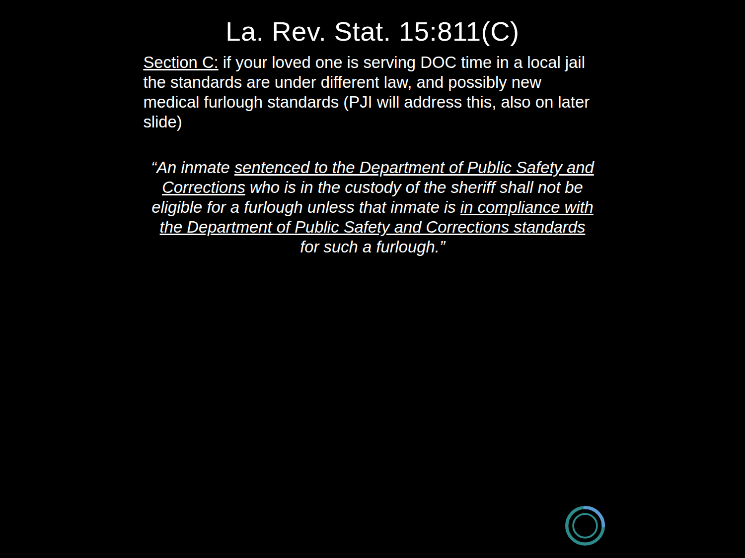La. Rev. Stat. 15:811(C)
Section C: if your loved one is serving DOC time in a local jail the standards are under different law, and possibly new medical furlough standards (PJI will address this, also on later slide)
“An inmate sentenced to the Department of Public Safety and Corrections who is in the custody of the sheriff shall not be eligible for a furlough unless that inmate is in compliance with the Department of Public Safety and Corrections standards for such a furlough.”